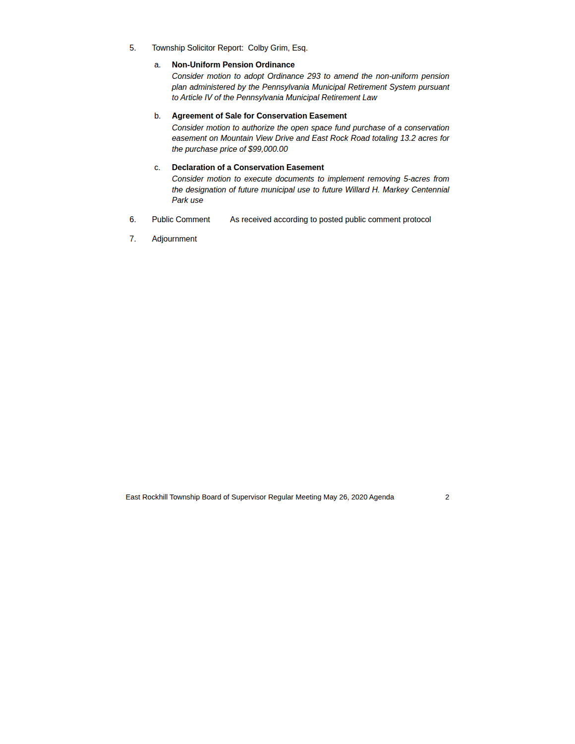Township Solicitor Report: Colby Grim, Esq.
Non-Uniform Pension Ordinance
Consider motion to adopt Ordinance 293 to amend the non-uniform pension plan administered by the Pennsylvania Municipal Retirement System pursuant to Article IV of the Pennsylvania Municipal Retirement Law
Agreement of Sale for Conservation Easement
Consider motion to authorize the open space fund purchase of a conservation easement on Mountain View Drive and East Rock Road totaling 13.2 acres for the purchase price of $99,000.00
Declaration of a Conservation Easement
Consider motion to execute documents to implement removing 5-acres from the designation of future municipal use to future Willard H. Markey Centennial Park use
Public Comment As received according to posted public comment protocol
Adjournment
East Rockhill Township Board of Supervisor Regular Meeting May 26, 2020 Agenda 2